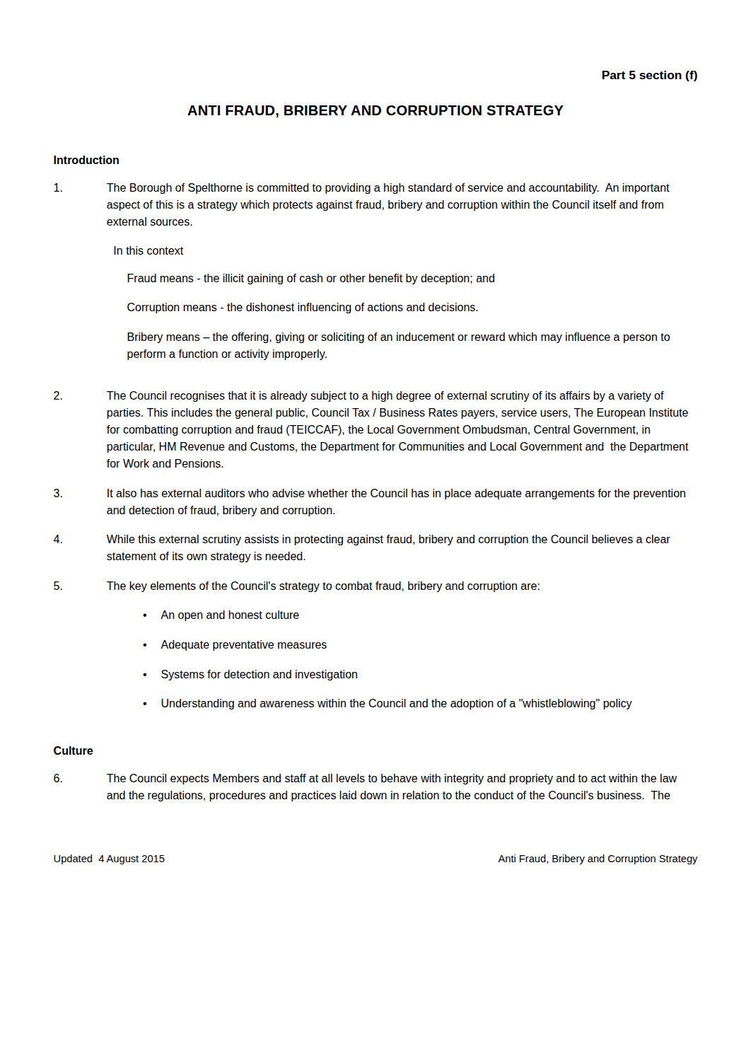Part 5 section (f)
ANTI FRAUD, BRIBERY AND CORRUPTION STRATEGY
Introduction
1. The Borough of Spelthorne is committed to providing a high standard of service and accountability. An important aspect of this is a strategy which protects against fraud, bribery and corruption within the Council itself and from external sources.
In this context
Fraud means - the illicit gaining of cash or other benefit by deception; and
Corruption means - the dishonest influencing of actions and decisions.
Bribery means – the offering, giving or soliciting of an inducement or reward which may influence a person to perform a function or activity improperly.
2. The Council recognises that it is already subject to a high degree of external scrutiny of its affairs by a variety of parties. This includes the general public, Council Tax / Business Rates payers, service users, The European Institute for combatting corruption and fraud (TEICCAF), the Local Government Ombudsman, Central Government, in particular, HM Revenue and Customs, the Department for Communities and Local Government and the Department for Work and Pensions.
3. It also has external auditors who advise whether the Council has in place adequate arrangements for the prevention and detection of fraud, bribery and corruption.
4. While this external scrutiny assists in protecting against fraud, bribery and corruption the Council believes a clear statement of its own strategy is needed.
5. The key elements of the Council's strategy to combat fraud, bribery and corruption are:
An open and honest culture
Adequate preventative measures
Systems for detection and investigation
Understanding and awareness within the Council and the adoption of a "whistleblowing" policy
Culture
6. The Council expects Members and staff at all levels to behave with integrity and propriety and to act within the law and the regulations, procedures and practices laid down in relation to the conduct of the Council's business. The
Updated 4 August 2015 Anti Fraud, Bribery and Corruption Strategy